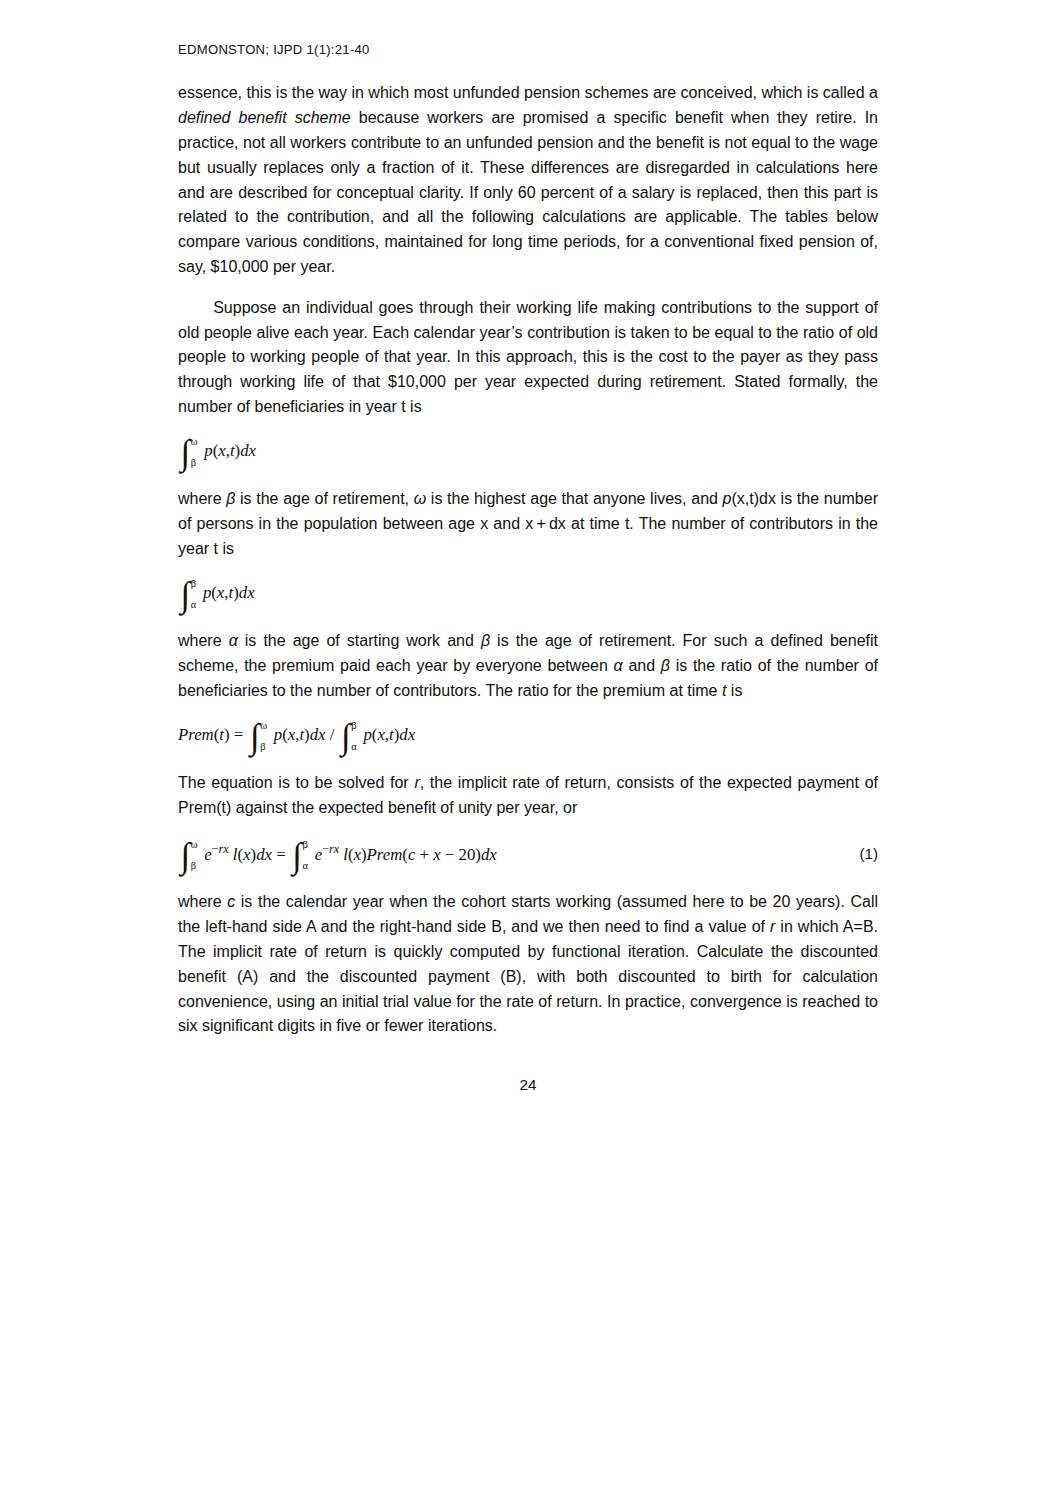EDMONSTON; IJPD 1(1):21-40
essence, this is the way in which most unfunded pension schemes are conceived, which is called a defined benefit scheme because workers are promised a specific benefit when they retire. In practice, not all workers contribute to an unfunded pension and the benefit is not equal to the wage but usually replaces only a fraction of it. These differences are disregarded in calculations here and are described for conceptual clarity. If only 60 percent of a salary is replaced, then this part is related to the contribution, and all the following calculations are applicable. The tables below compare various conditions, maintained for long time periods, for a conventional fixed pension of, say, $10,000 per year.
Suppose an individual goes through their working life making contributions to the support of old people alive each year. Each calendar year’s contribution is taken to be equal to the ratio of old people to working people of that year. In this approach, this is the cost to the payer as they pass through working life of that $10,000 per year expected during retirement. Stated formally, the number of beneficiaries in year t is
∫ωβ p(x,t)dx
where β is the age of retirement, ω is the highest age that anyone lives, and p(x,t)dx is the number of persons in the population between age x and x + dx at time t. The number of contributors in the year t is
∫βα p(x,t)dx
where α is the age of starting work and β is the age of retirement. For such a defined benefit scheme, the premium paid each year by everyone between α and β is the ratio of the number of beneficiaries to the number of contributors. The ratio for the premium at time t is
Prem(t) = ∫ωβ p(x,t)dx / ∫βα p(x,t)dx
The equation is to be solved for r, the implicit rate of return, consists of the expected payment of Prem(t) against the expected benefit of unity per year, or
∫ωβ e−rx l(x)dx = ∫βα e−rx l(x)Prem(c + x − 20)dx (1)
where c is the calendar year when the cohort starts working (assumed here to be 20 years). Call the left-hand side A and the right-hand side B, and we then need to find a value of r in which A=B. The implicit rate of return is quickly computed by functional iteration. Calculate the discounted benefit (A) and the discounted payment (B), with both discounted to birth for calculation convenience, using an initial trial value for the rate of return. In practice, convergence is reached to six significant digits in five or fewer iterations.
24